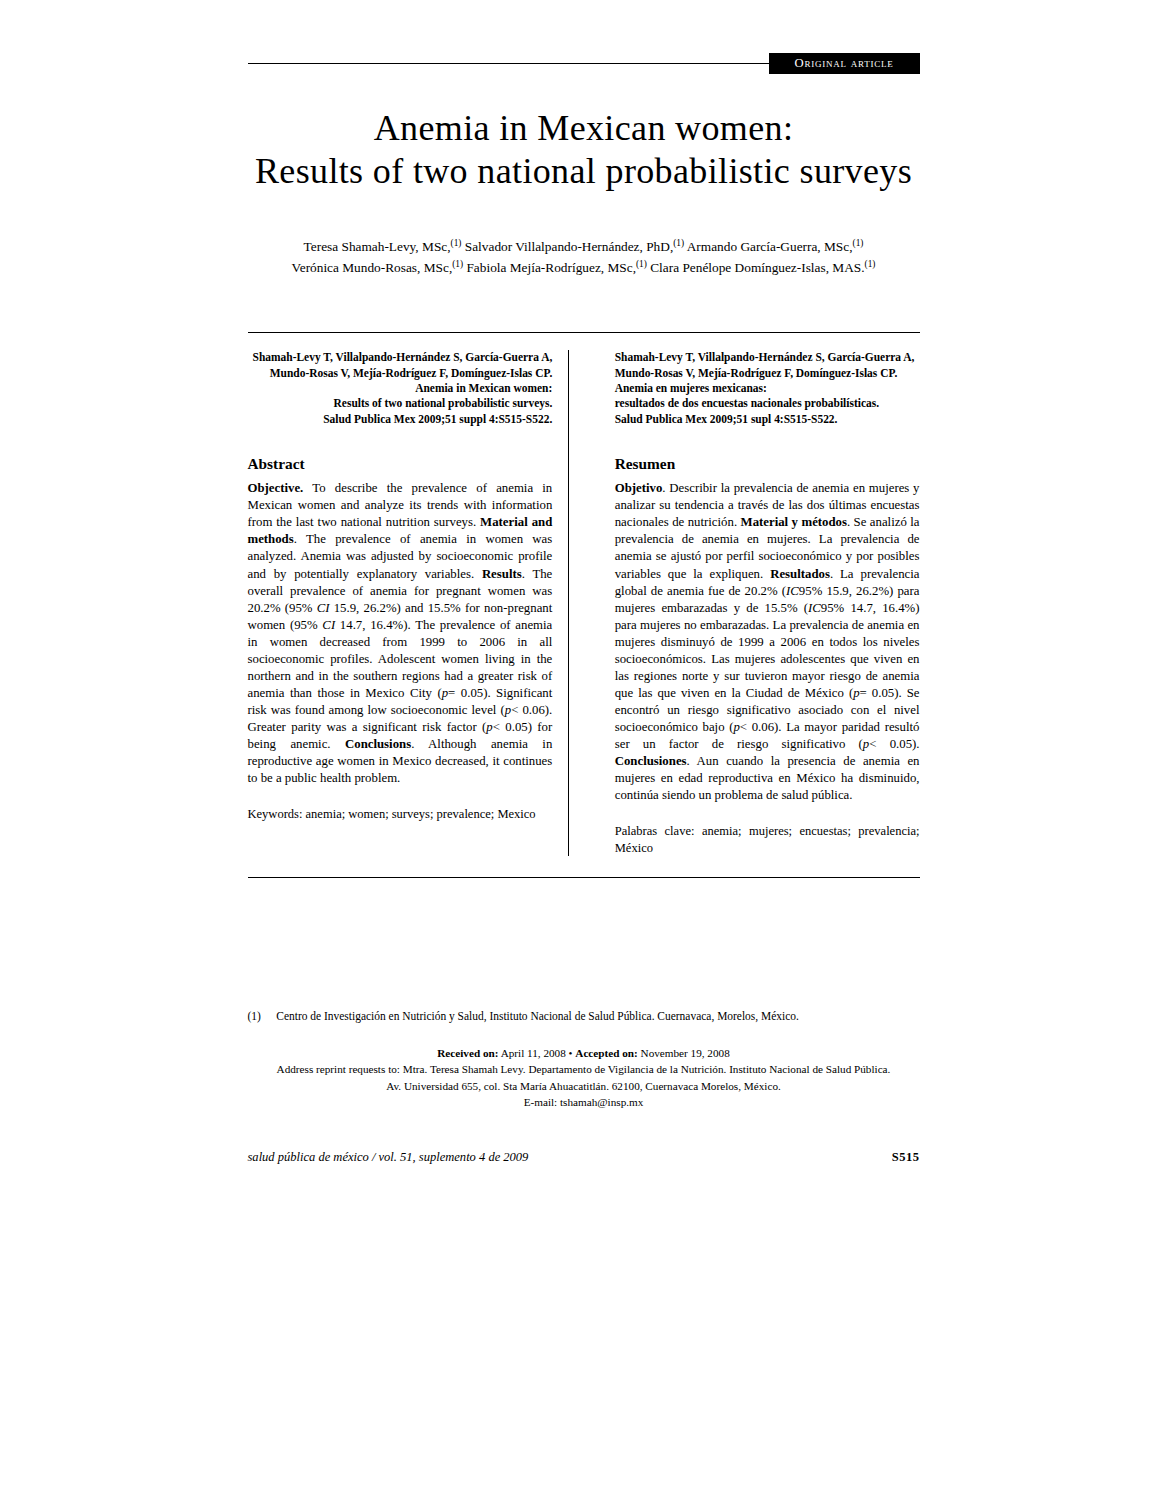Original article
Anemia in Mexican women:
Results of two national probabilistic surveys
Teresa Shamah-Levy, MSc,(1) Salvador Villalpando-Hernández, PhD,(1) Armando García-Guerra, MSc,(1)
Verónica Mundo-Rosas, MSc,(1) Fabiola Mejía-Rodríguez, MSc,(1) Clara Penélope Domínguez-Islas, MAS.(1)
Shamah-Levy T, Villalpando-Hernández S, García-Guerra A,
Mundo-Rosas V, Mejía-Rodríguez F, Domínguez-Islas CP.
Anemia in Mexican women:
Results of two national probabilistic surveys.
Salud Publica Mex 2009;51 suppl 4:S515-S522.
Abstract
Objective. To describe the prevalence of anemia in Mexican women and analyze its trends with information from the last two national nutrition surveys. Material and methods. The prevalence of anemia in women was analyzed. Anemia was adjusted by socioeconomic profile and by potentially explanatory variables. Results. The overall prevalence of anemia for pregnant women was 20.2% (95% CI 15.9, 26.2%) and 15.5% for non-pregnant women (95% CI 14.7, 16.4%). The prevalence of anemia in women decreased from 1999 to 2006 in all socioeconomic profiles. Adolescent women living in the northern and in the southern regions had a greater risk of anemia than those in Mexico City (p= 0.05). Significant risk was found among low socioeconomic level (p< 0.06). Greater parity was a significant risk factor (p< 0.05) for being anemic. Conclusions. Although anemia in reproductive age women in Mexico decreased, it continues to be a public health problem.
Keywords: anemia; women; surveys; prevalence; Mexico
Shamah-Levy T, Villalpando-Hernández S, García-Guerra A,
Mundo-Rosas V, Mejía-Rodríguez F, Domínguez-Islas CP.
Anemia en mujeres mexicanas:
resultados de dos encuestas nacionales probabilísticas.
Salud Publica Mex 2009;51 supl 4:S515-S522.
Resumen
Objetivo. Describir la prevalencia de anemia en mujeres y analizar su tendencia a través de las dos últimas encuestas nacionales de nutrición. Material y métodos. Se analizó la prevalencia de anemia en mujeres. La prevalencia de anemia se ajustó por perfil socioeconómico y por posibles variables que la expliquen. Resultados. La prevalencia global de anemia fue de 20.2% (IC95% 15.9, 26.2%) para mujeres embarazadas y de 15.5% (IC95% 14.7, 16.4%) para mujeres no embarazadas. La prevalencia de anemia en mujeres disminuyó de 1999 a 2006 en todos los niveles socioeconómicos. Las mujeres adolescentes que viven en las regiones norte y sur tuvieron mayor riesgo de anemia que las que viven en la Ciudad de México (p= 0.05). Se encontró un riesgo significativo asociado con el nivel socioeconómico bajo (p< 0.06). La mayor paridad resultó ser un factor de riesgo significativo (p< 0.05). Conclusiones. Aun cuando la presencia de anemia en mujeres en edad reproductiva en México ha disminuido, continúa siendo un problema de salud pública.
Palabras clave: anemia; mujeres; encuestas; prevalencia; México
(1) Centro de Investigación en Nutrición y Salud, Instituto Nacional de Salud Pública. Cuernavaca, Morelos, México.
Received on: April 11, 2008 • Accepted on: November 19, 2008
Address reprint requests to: Mtra. Teresa Shamah Levy. Departamento de Vigilancia de la Nutrición. Instituto Nacional de Salud Pública.
Av. Universidad 655, col. Sta María Ahuacatitlán. 62100, Cuernavaca Morelos, México.
E-mail: tshamah@insp.mx
salud pública de méxico / vol. 51, suplemento 4 de 2009
S515